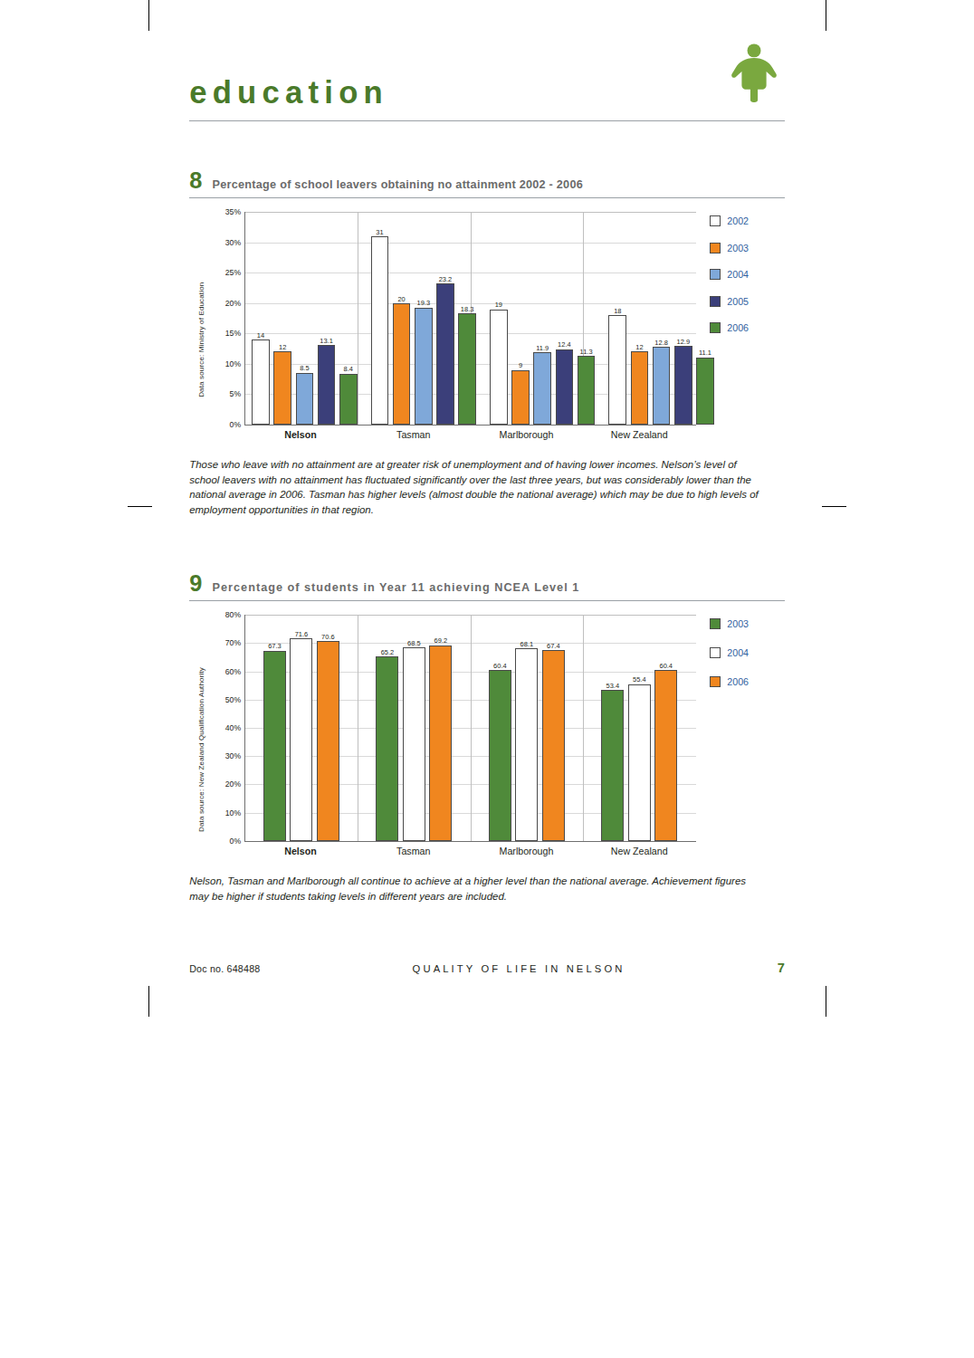education
8 Percentage of school leavers obtaining no attainment 2002 - 2006
Data source: Ministry of Education
35% 30% 25% 20% 15% 10% 5% 0%
14
12
8.5
13.1
8.4
31
20
19.3
23.2
18.3
19
9
11.9
12.4
11.3
18
12
12.8
12.9
11.1
Nelson
Tasman
Marlborough
New Zealand
2002
2003
2004
2005
2006
Those who leave with no attainment are at greater risk of unemployment and of having lower incomes. Nelson’s level of school leavers with no attainment has fluctuated significantly over the last three years, but was considerably lower than the national average in 2006. Tasman has higher levels (almost double the national average) which may be due to high levels of employment opportunities in that region.
9 Percentage of students in Year 11 achieving NCEA Level 1
Data source: New Zealand Qualification Authority
80% 70% 60% 50% 40% 30% 20% 10% 0%
67.3
71.6
70.6
65.2
68.5
69.2
60.4
68.1
67.4
53.4
55.4
60.4
Nelson
Tasman
Marlborough
New Zealand
2003
2004
2006
Nelson, Tasman and Marlborough all continue to achieve at a higher level than the national average. Achievement figures may be higher if students taking levels in different years are included.
Doc no. 648488 QUALITY OF LIFE IN NELSON 7